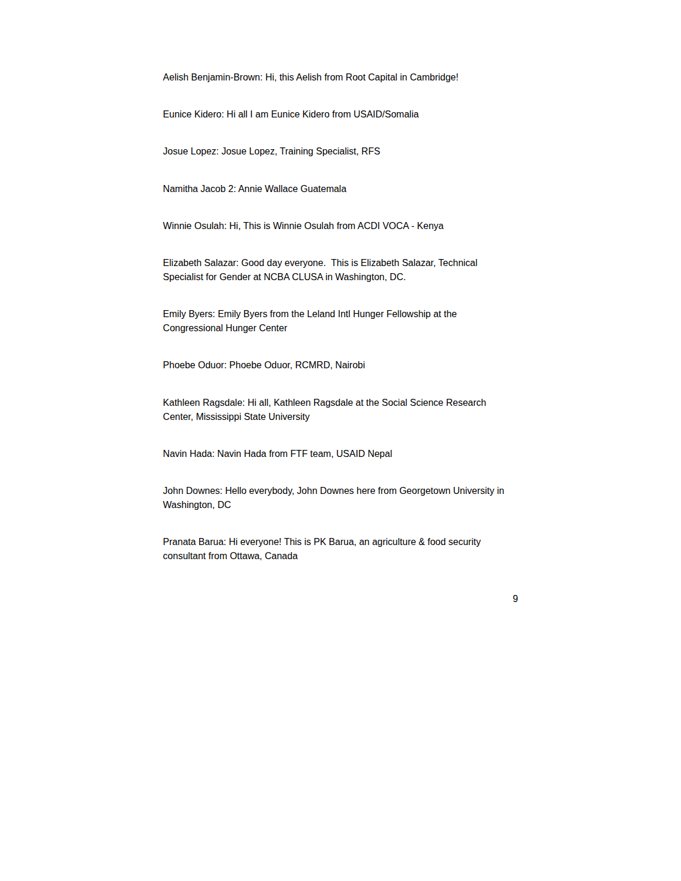Aelish Benjamin-Brown: Hi, this Aelish from Root Capital in Cambridge!
Eunice Kidero: Hi all I am Eunice Kidero from USAID/Somalia
Josue Lopez: Josue Lopez, Training Specialist, RFS
Namitha Jacob 2: Annie Wallace Guatemala
Winnie Osulah: Hi, This is Winnie Osulah from ACDI VOCA - Kenya
Elizabeth Salazar: Good day everyone. This is Elizabeth Salazar, Technical Specialist for Gender at NCBA CLUSA in Washington, DC.
Emily Byers: Emily Byers from the Leland Intl Hunger Fellowship at the Congressional Hunger Center
Phoebe Oduor: Phoebe Oduor, RCMRD, Nairobi
Kathleen Ragsdale: Hi all, Kathleen Ragsdale at the Social Science Research Center, Mississippi State University
Navin Hada: Navin Hada from FTF team, USAID Nepal
John Downes: Hello everybody, John Downes here from Georgetown University in Washington, DC
Pranata Barua: Hi everyone! This is PK Barua, an agriculture & food security consultant from Ottawa, Canada
9